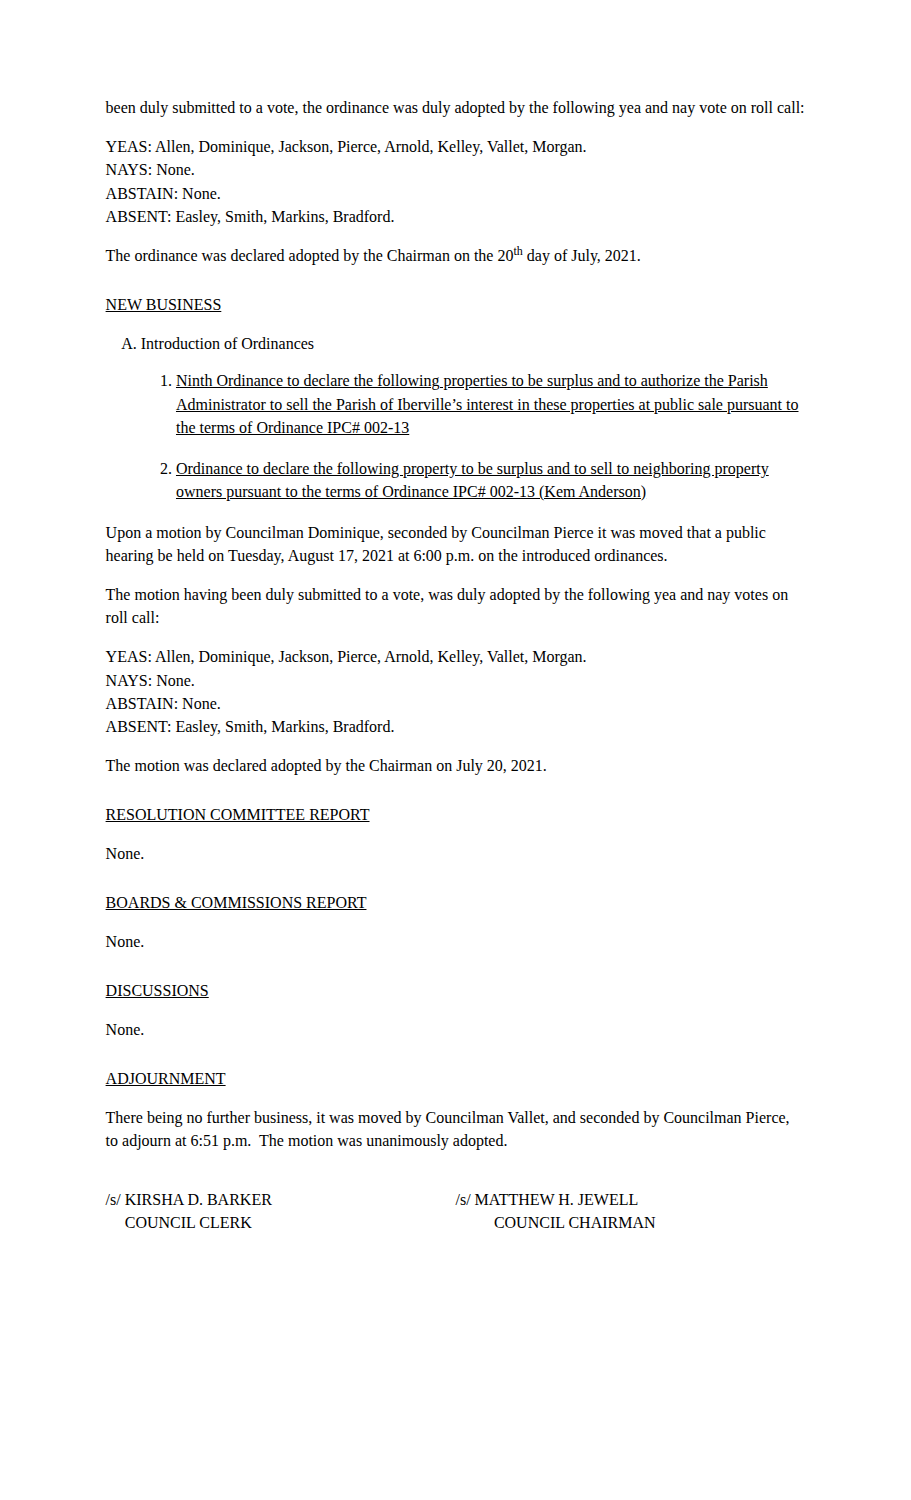been duly submitted to a vote, the ordinance was duly adopted by the following yea and nay vote on roll call:
YEAS: Allen, Dominique, Jackson, Pierce, Arnold, Kelley, Vallet, Morgan.
NAYS: None.
ABSTAIN: None.
ABSENT: Easley, Smith, Markins, Bradford.
The ordinance was declared adopted by the Chairman on the 20th day of July, 2021.
NEW BUSINESS
Introduction of Ordinances
Ninth Ordinance to declare the following properties to be surplus and to authorize the Parish Administrator to sell the Parish of Iberville’s interest in these properties at public sale pursuant to the terms of Ordinance IPC# 002-13
Ordinance to declare the following property to be surplus and to sell to neighboring property owners pursuant to the terms of Ordinance IPC# 002-13 (Kem Anderson)
Upon a motion by Councilman Dominique, seconded by Councilman Pierce it was moved that a public hearing be held on Tuesday, August 17, 2021 at 6:00 p.m. on the introduced ordinances.
The motion having been duly submitted to a vote, was duly adopted by the following yea and nay votes on roll call:
YEAS: Allen, Dominique, Jackson, Pierce, Arnold, Kelley, Vallet, Morgan.
NAYS: None.
ABSTAIN: None.
ABSENT: Easley, Smith, Markins, Bradford.
The motion was declared adopted by the Chairman on July 20, 2021.
RESOLUTION COMMITTEE REPORT
None.
BOARDS & COMMISSIONS REPORT
None.
DISCUSSIONS
None.
ADJOURNMENT
There being no further business, it was moved by Councilman Vallet, and seconded by Councilman Pierce, to adjourn at 6:51 p.m. The motion was unanimously adopted.
| /s/ KIRSHA D. BARKER COUNCIL CLERK | /s/ MATTHEW H. JEWELL COUNCIL CHAIRMAN |